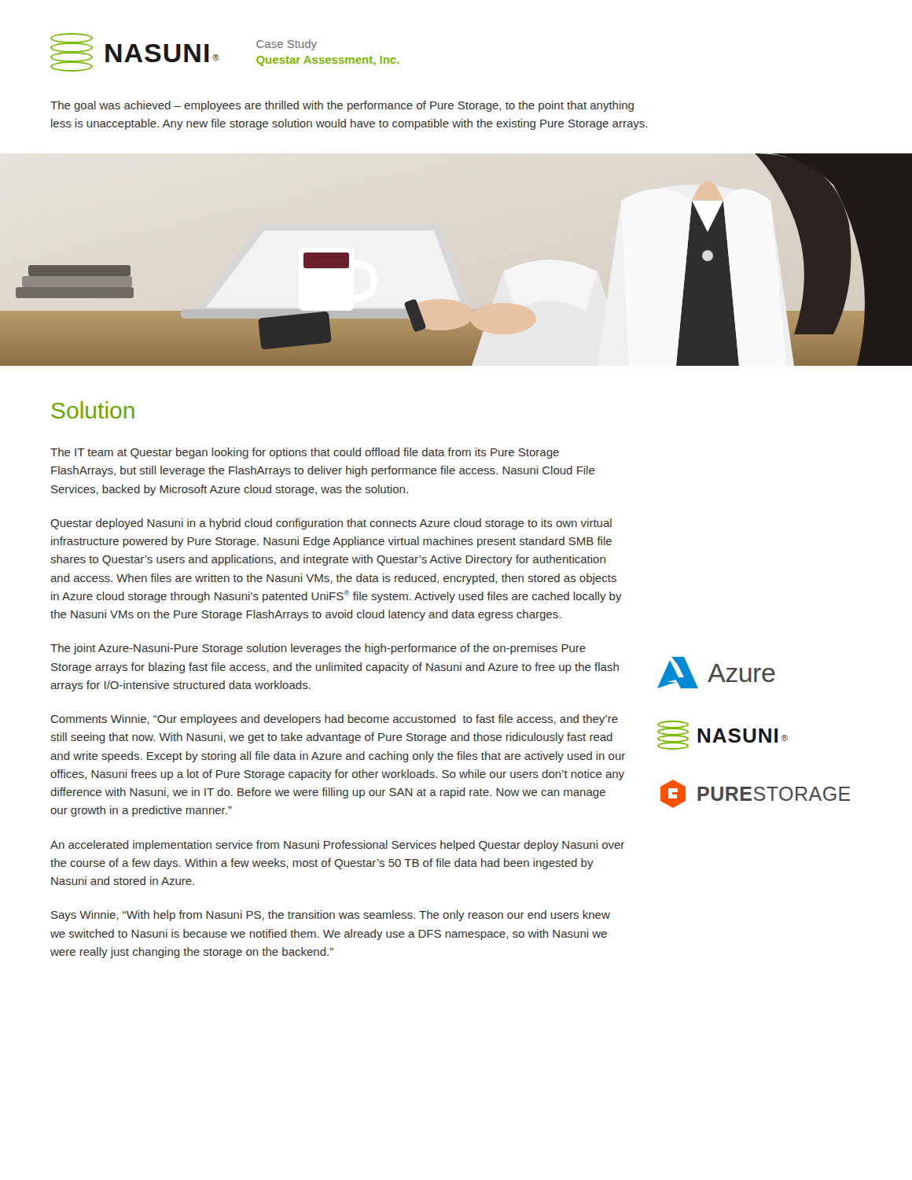NASUNI®
Case Study
Questar Assessment, Inc.
The goal was achieved – employees are thrilled with the performance of Pure Storage, to the point that anything less is unacceptable. Any new file storage solution would have to compatible with the existing Pure Storage arrays.
Solution
The IT team at Questar began looking for options that could offload file data from its Pure Storage FlashArrays, but still leverage the FlashArrays to deliver high performance file access. Nasuni Cloud File Services, backed by Microsoft Azure cloud storage, was the solution.
Questar deployed Nasuni in a hybrid cloud configuration that connects Azure cloud storage to its own virtual infrastructure powered by Pure Storage. Nasuni Edge Appliance virtual machines present standard SMB file shares to Questar’s users and applications, and integrate with Questar’s Active Directory for authentication and access. When files are written to the Nasuni VMs, the data is reduced, encrypted, then stored as objects in Azure cloud storage through Nasuni’s patented UniFS® file system. Actively used files are cached locally by the Nasuni VMs on the Pure Storage FlashArrays to avoid cloud latency and data egress charges.
The joint Azure-Nasuni-Pure Storage solution leverages the high-performance of the on-premises Pure Storage arrays for blazing fast file access, and the unlimited capacity of Nasuni and Azure to free up the flash arrays for I/O-intensive structured data workloads.
Comments Winnie, “Our employees and developers had become accustomed to fast file access, and they’re still seeing that now. With Nasuni, we get to take advantage of Pure Storage and those ridiculously fast read and write speeds. Except by storing all file data in Azure and caching only the files that are actively used in our offices, Nasuni frees up a lot of Pure Storage capacity for other workloads. So while our users don’t notice any difference with Nasuni, we in IT do. Before we were filling up our SAN at a rapid rate. Now we can manage our growth in a predictive manner.”
An accelerated implementation service from Nasuni Professional Services helped Questar deploy Nasuni over the course of a few days. Within a few weeks, most of Questar’s 50 TB of file data had been ingested by Nasuni and stored in Azure.
Says Winnie, “With help from Nasuni PS, the transition was seamless. The only reason our end users knew we switched to Nasuni is because we notified them. We already use a DFS namespace, so with Nasuni we were really just changing the storage on the backend.”
Azure
NASUNI®
PURE STORAGE